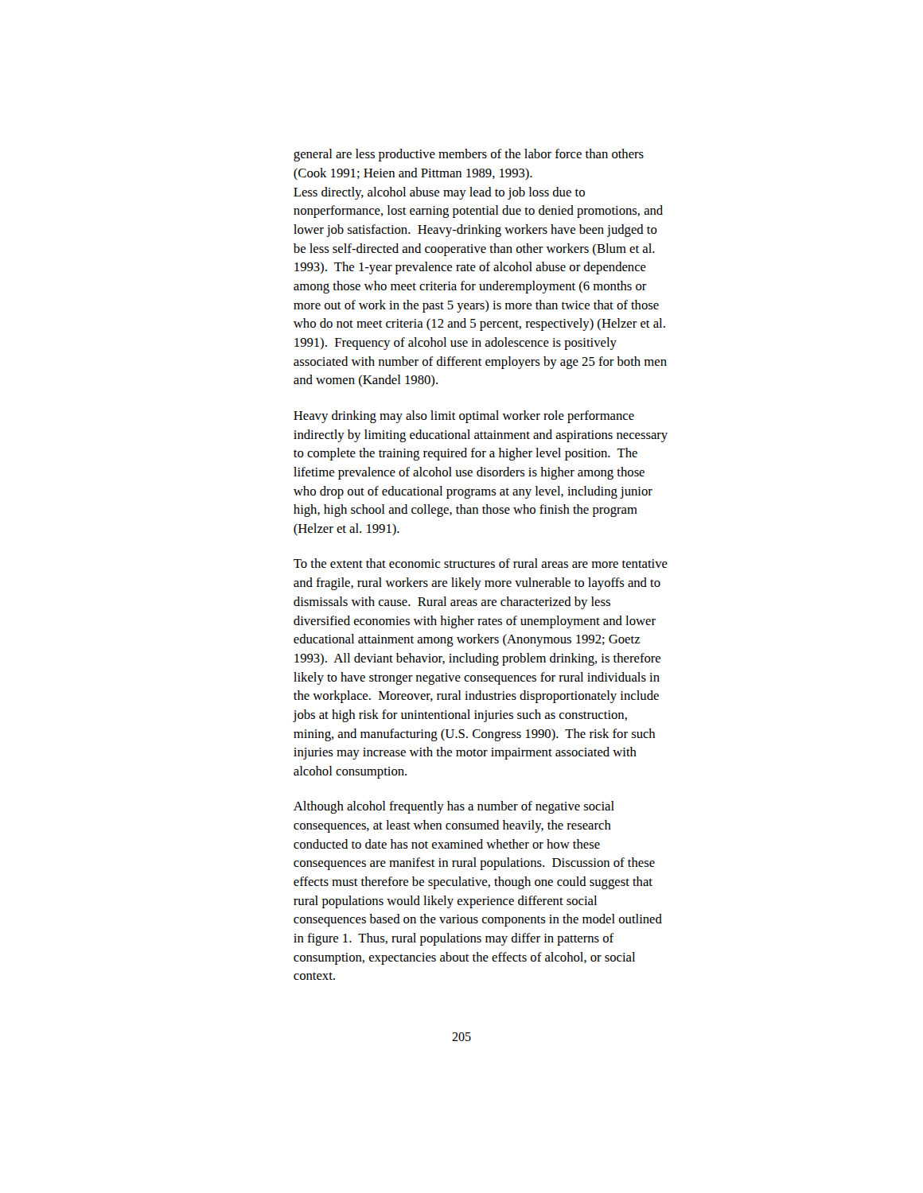general are less productive members of the labor force than others (Cook 1991; Heien and Pittman 1989, 1993).
Less directly, alcohol abuse may lead to job loss due to nonperformance, lost earning potential due to denied promotions, and lower job satisfaction. Heavy-drinking workers have been judged to be less self-directed and cooperative than other workers (Blum et al. 1993). The 1-year prevalence rate of alcohol abuse or dependence among those who meet criteria for underemployment (6 months or more out of work in the past 5 years) is more than twice that of those who do not meet criteria (12 and 5 percent, respectively) (Helzer et al. 1991). Frequency of alcohol use in adolescence is positively associated with number of different employers by age 25 for both men and women (Kandel 1980).
Heavy drinking may also limit optimal worker role performance indirectly by limiting educational attainment and aspirations necessary to complete the training required for a higher level position. The lifetime prevalence of alcohol use disorders is higher among those who drop out of educational programs at any level, including junior high, high school and college, than those who finish the program (Helzer et al. 1991).
To the extent that economic structures of rural areas are more tentative and fragile, rural workers are likely more vulnerable to layoffs and to dismissals with cause. Rural areas are characterized by less diversified economies with higher rates of unemployment and lower educational attainment among workers (Anonymous 1992; Goetz 1993). All deviant behavior, including problem drinking, is therefore likely to have stronger negative consequences for rural individuals in the workplace. Moreover, rural industries disproportionately include jobs at high risk for unintentional injuries such as construction, mining, and manufacturing (U.S. Congress 1990). The risk for such injuries may increase with the motor impairment associated with alcohol consumption.
Although alcohol frequently has a number of negative social consequences, at least when consumed heavily, the research conducted to date has not examined whether or how these consequences are manifest in rural populations. Discussion of these effects must therefore be speculative, though one could suggest that rural populations would likely experience different social consequences based on the various components in the model outlined in figure 1. Thus, rural populations may differ in patterns of consumption, expectancies about the effects of alcohol, or social context.
205